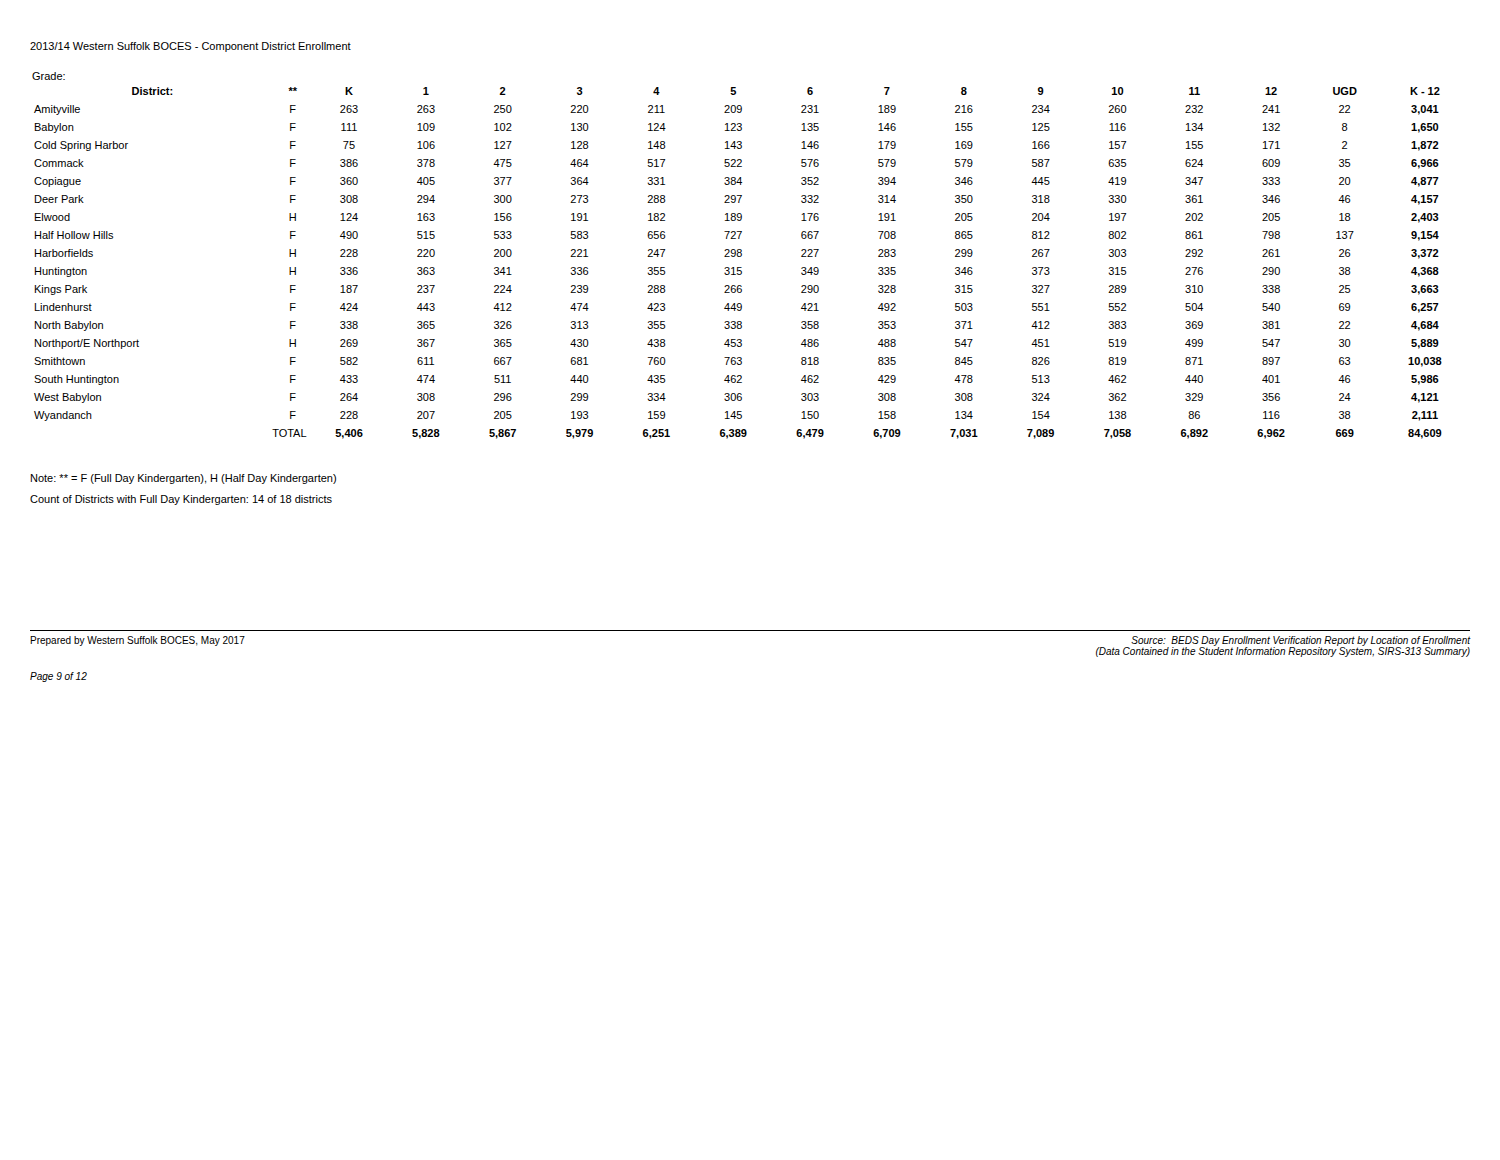2013/14 Western Suffolk BOCES - Component District Enrollment
Grade:
| District: | ** | K | 1 | 2 | 3 | 4 | 5 | 6 | 7 | 8 | 9 | 10 | 11 | 12 | UGD | K - 12 |
| --- | --- | --- | --- | --- | --- | --- | --- | --- | --- | --- | --- | --- | --- | --- | --- | --- |
| Amityville | F | 263 | 263 | 250 | 220 | 211 | 209 | 231 | 189 | 216 | 234 | 260 | 232 | 241 | 22 | 3,041 |
| Babylon | F | 111 | 109 | 102 | 130 | 124 | 123 | 135 | 146 | 155 | 125 | 116 | 134 | 132 | 8 | 1,650 |
| Cold Spring Harbor | F | 75 | 106 | 127 | 128 | 148 | 143 | 146 | 179 | 169 | 166 | 157 | 155 | 171 | 2 | 1,872 |
| Commack | F | 386 | 378 | 475 | 464 | 517 | 522 | 576 | 579 | 579 | 587 | 635 | 624 | 609 | 35 | 6,966 |
| Copiague | F | 360 | 405 | 377 | 364 | 331 | 384 | 352 | 394 | 346 | 445 | 419 | 347 | 333 | 20 | 4,877 |
| Deer Park | F | 308 | 294 | 300 | 273 | 288 | 297 | 332 | 314 | 350 | 318 | 330 | 361 | 346 | 46 | 4,157 |
| Elwood | H | 124 | 163 | 156 | 191 | 182 | 189 | 176 | 191 | 205 | 204 | 197 | 202 | 205 | 18 | 2,403 |
| Half Hollow Hills | F | 490 | 515 | 533 | 583 | 656 | 727 | 667 | 708 | 865 | 812 | 802 | 861 | 798 | 137 | 9,154 |
| Harborfields | H | 228 | 220 | 200 | 221 | 247 | 298 | 227 | 283 | 299 | 267 | 303 | 292 | 261 | 26 | 3,372 |
| Huntington | H | 336 | 363 | 341 | 336 | 355 | 315 | 349 | 335 | 346 | 373 | 315 | 276 | 290 | 38 | 4,368 |
| Kings Park | F | 187 | 237 | 224 | 239 | 288 | 266 | 290 | 328 | 315 | 327 | 289 | 310 | 338 | 25 | 3,663 |
| Lindenhurst | F | 424 | 443 | 412 | 474 | 423 | 449 | 421 | 492 | 503 | 551 | 552 | 504 | 540 | 69 | 6,257 |
| North Babylon | F | 338 | 365 | 326 | 313 | 355 | 338 | 358 | 353 | 371 | 412 | 383 | 369 | 381 | 22 | 4,684 |
| Northport/E Northport | H | 269 | 367 | 365 | 430 | 438 | 453 | 486 | 488 | 547 | 451 | 519 | 499 | 547 | 30 | 5,889 |
| Smithtown | F | 582 | 611 | 667 | 681 | 760 | 763 | 818 | 835 | 845 | 826 | 819 | 871 | 897 | 63 | 10,038 |
| South Huntington | F | 433 | 474 | 511 | 440 | 435 | 462 | 462 | 429 | 478 | 513 | 462 | 440 | 401 | 46 | 5,986 |
| West Babylon | F | 264 | 308 | 296 | 299 | 334 | 306 | 303 | 308 | 308 | 324 | 362 | 329 | 356 | 24 | 4,121 |
| Wyandanch | F | 228 | 207 | 205 | 193 | 159 | 145 | 150 | 158 | 134 | 154 | 138 | 86 | 116 | 38 | 2,111 |
| TOTAL | 5,406 | 5,828 | 5,867 | 5,979 | 6,251 | 6,389 | 6,479 | 6,709 | 7,031 | 7,089 | 7,058 | 6,892 | 6,962 | 669 | 84,609 |
Note: ** = F (Full Day Kindergarten), H (Half Day Kindergarten)
Count of Districts with Full Day Kindergarten: 14 of 18 districts
Prepared by Western Suffolk BOCES, May 2017
Source: BEDS Day Enrollment Verification Report by Location of Enrollment
(Data Contained in the Student Information Repository System, SIRS-313 Summary)
Page 9 of 12